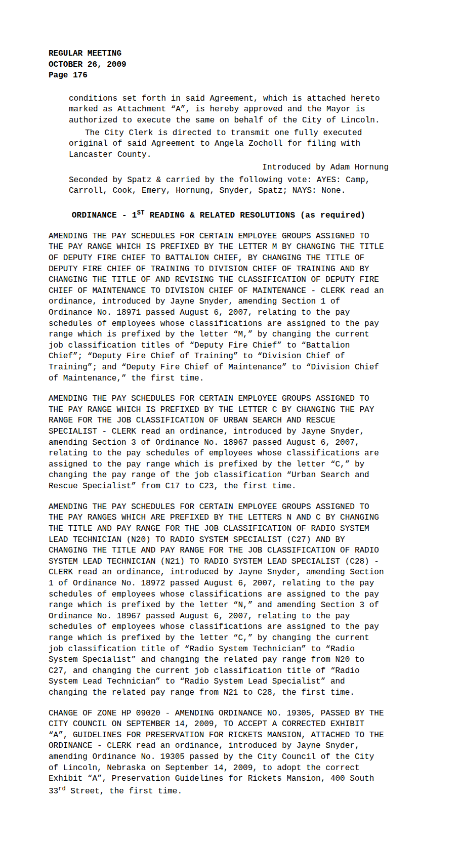REGULAR MEETING
OCTOBER 26, 2009
Page 176
conditions set forth in said Agreement, which is attached hereto marked as Attachment “A”, is hereby approved and the Mayor is authorized to execute the same on behalf of the City of Lincoln.
The City Clerk is directed to transmit one fully executed original of said Agreement to Angela Zocholl for filing with Lancaster County.
Introduced by Adam Hornung
Seconded by Spatz & carried by the following vote: AYES: Camp, Carroll, Cook, Emery, Hornung, Snyder, Spatz; NAYS: None.
ORDINANCE - 1ST READING & RELATED RESOLUTIONS (as required)
AMENDING THE PAY SCHEDULES FOR CERTAIN EMPLOYEE GROUPS ASSIGNED TO THE PAY RANGE WHICH IS PREFIXED BY THE LETTER M BY CHANGING THE TITLE OF DEPUTY FIRE CHIEF TO BATTALION CHIEF, BY CHANGING THE TITLE OF DEPUTY FIRE CHIEF OF TRAINING TO DIVISION CHIEF OF TRAINING AND BY CHANGING THE TITLE OF AND REVISING THE CLASSIFICATION OF DEPUTY FIRE CHIEF OF MAINTENANCE TO DIVISION CHIEF OF MAINTENANCE - CLERK read an ordinance, introduced by Jayne Snyder, amending Section 1 of Ordinance No. 18971 passed August 6, 2007, relating to the pay schedules of employees whose classifications are assigned to the pay range which is prefixed by the letter “M,” by changing the current job classification titles of “Deputy Fire Chief” to “Battalion Chief”; “Deputy Fire Chief of Training” to “Division Chief of Training”; and “Deputy Fire Chief of Maintenance” to “Division Chief of Maintenance,” the first time.
AMENDING THE PAY SCHEDULES FOR CERTAIN EMPLOYEE GROUPS ASSIGNED TO THE PAY RANGE WHICH IS PREFIXED BY THE LETTER C BY CHANGING THE PAY RANGE FOR THE JOB CLASSIFICATION OF URBAN SEARCH AND RESCUE SPECIALIST - CLERK read an ordinance, introduced by Jayne Snyder, amending Section 3 of Ordinance No. 18967 passed August 6, 2007, relating to the pay schedules of employees whose classifications are assigned to the pay range which is prefixed by the letter “C,” by changing the pay range of the job classification “Urban Search and Rescue Specialist” from C17 to C23, the first time.
AMENDING THE PAY SCHEDULES FOR CERTAIN EMPLOYEE GROUPS ASSIGNED TO THE PAY RANGES WHICH ARE PREFIXED BY THE LETTERS N AND C BY CHANGING THE TITLE AND PAY RANGE FOR THE JOB CLASSIFICATION OF RADIO SYSTEM LEAD TECHNICIAN (N20) TO RADIO SYSTEM SPECIALIST (C27) AND BY CHANGING THE TITLE AND PAY RANGE FOR THE JOB CLASSIFICATION OF RADIO SYSTEM LEAD TECHNICIAN (N21) TO RADIO SYSTEM LEAD SPECIALIST (C28) - CLERK read an ordinance, introduced by Jayne Snyder, amending Section 1 of Ordinance No. 18972 passed August 6, 2007, relating to the pay schedules of employees whose classifications are assigned to the pay range which is prefixed by the letter “N,” and amending Section 3 of Ordinance No. 18967 passed August 6, 2007, relating to the pay schedules of employees whose classifications are assigned to the pay range which is prefixed by the letter “C,” by changing the current job classification title of “Radio System Technician” to “Radio System Specialist” and changing the related pay range from N20 to C27, and changing the current job classification title of “Radio System Lead Technician” to “Radio System Lead Specialist” and changing the related pay range from N21 to C28, the first time.
CHANGE OF ZONE HP 09020 - AMENDING ORDINANCE NO. 19305, PASSED BY THE CITY COUNCIL ON SEPTEMBER 14, 2009, TO ACCEPT A CORRECTED EXHIBIT “A”, GUIDELINES FOR PRESERVATION FOR RICKETS MANSION, ATTACHED TO THE ORDINANCE - CLERK read an ordinance, introduced by Jayne Snyder, amending Ordinance No. 19305 passed by the City Council of the City of Lincoln, Nebraska on September 14, 2009, to adopt the correct Exhibit “A”, Preservation Guidelines for Rickets Mansion, 400 South 33rd Street, the first time.